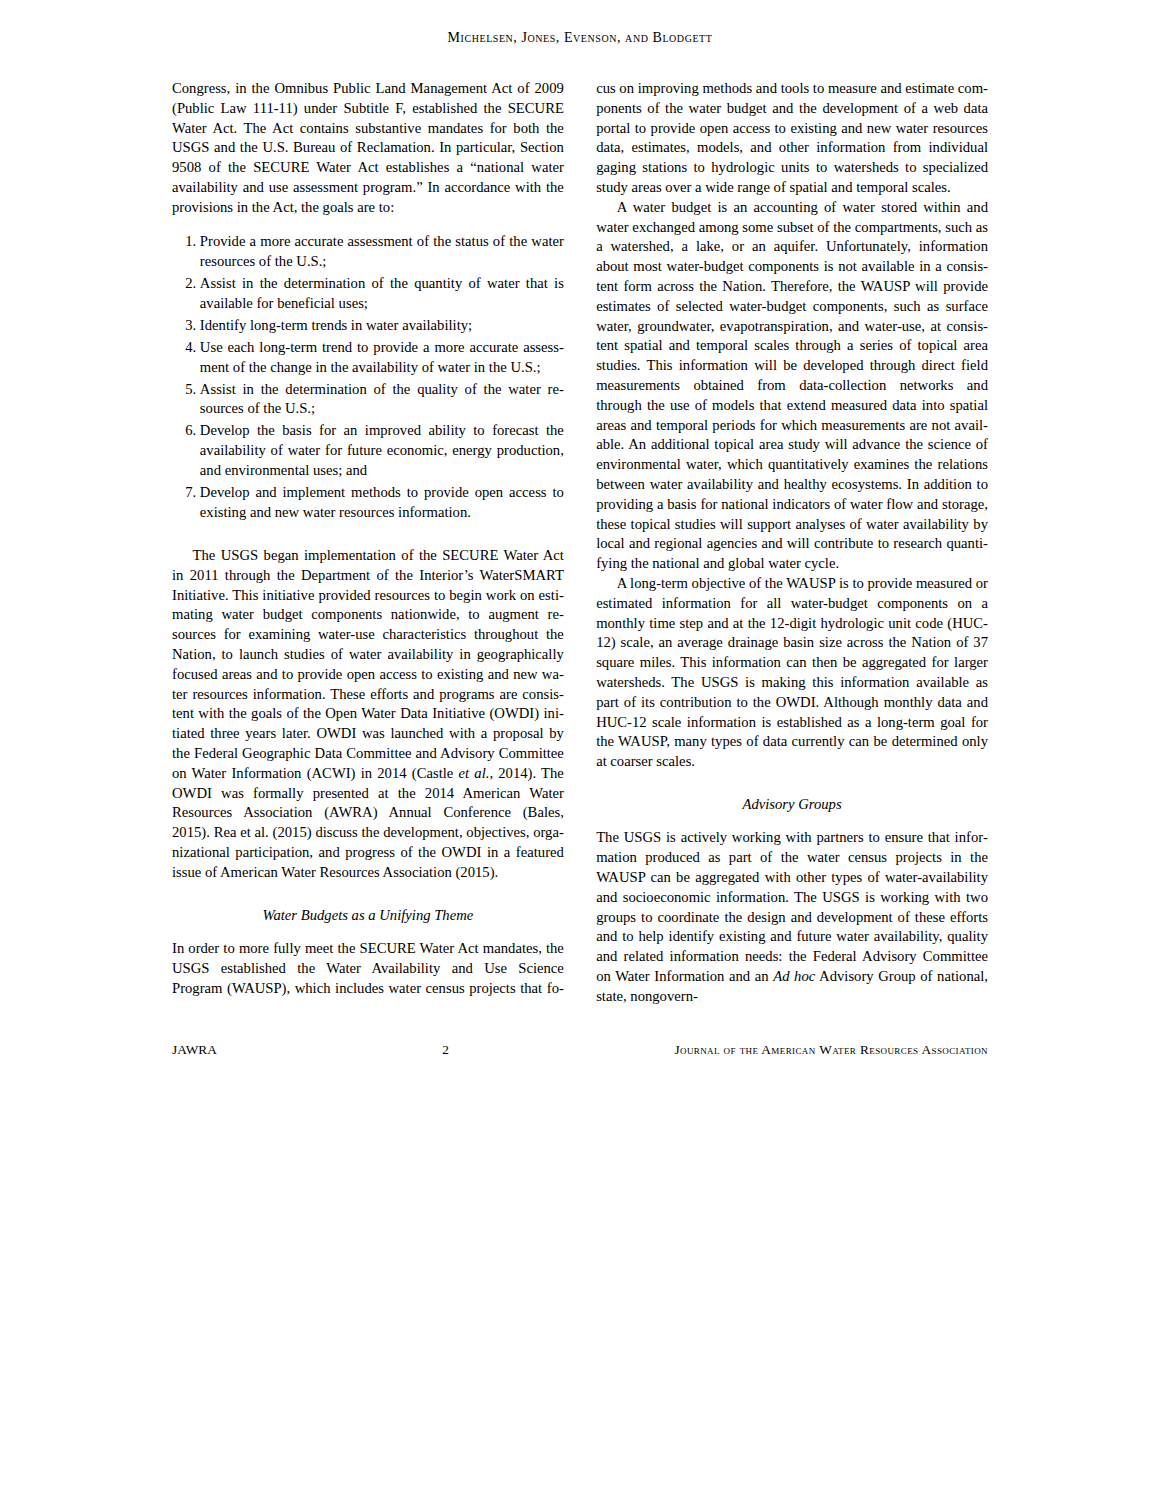Michelsen, Jones, Evenson, and Blodgett
Congress, in the Omnibus Public Land Management Act of 2009 (Public Law 111-11) under Subtitle F, established the SECURE Water Act. The Act contains substantive mandates for both the USGS and the U.S. Bureau of Reclamation. In particular, Section 9508 of the SECURE Water Act establishes a “national water availability and use assessment program.” In accordance with the provisions in the Act, the goals are to:
Provide a more accurate assessment of the status of the water resources of the U.S.;
Assist in the determination of the quantity of water that is available for beneficial uses;
Identify long-term trends in water availability;
Use each long-term trend to provide a more accurate assessment of the change in the availability of water in the U.S.;
Assist in the determination of the quality of the water resources of the U.S.;
Develop the basis for an improved ability to forecast the availability of water for future economic, energy production, and environmental uses; and
Develop and implement methods to provide open access to existing and new water resources information.
The USGS began implementation of the SECURE Water Act in 2011 through the Department of the Interior’s WaterSMART Initiative. This initiative provided resources to begin work on estimating water budget components nationwide, to augment resources for examining water-use characteristics throughout the Nation, to launch studies of water availability in geographically focused areas and to provide open access to existing and new water resources information. These efforts and programs are consistent with the goals of the Open Water Data Initiative (OWDI) initiated three years later. OWDI was launched with a proposal by the Federal Geographic Data Committee and Advisory Committee on Water Information (ACWI) in 2014 (Castle et al., 2014). The OWDI was formally presented at the 2014 American Water Resources Association (AWRA) Annual Conference (Bales, 2015). Rea et al. (2015) discuss the development, objectives, organizational participation, and progress of the OWDI in a featured issue of American Water Resources Association (2015).
Water Budgets as a Unifying Theme
In order to more fully meet the SECURE Water Act mandates, the USGS established the Water Availability and Use Science Program (WAUSP), which includes water census projects that focus on improving methods and tools to measure and estimate components of the water budget and the development of a web data portal to provide open access to existing and new water resources data, estimates, models, and other information from individual gaging stations to hydrologic units to watersheds to specialized study areas over a wide range of spatial and temporal scales.
A water budget is an accounting of water stored within and water exchanged among some subset of the compartments, such as a watershed, a lake, or an aquifer. Unfortunately, information about most water-budget components is not available in a consistent form across the Nation. Therefore, the WAUSP will provide estimates of selected water-budget components, such as surface water, groundwater, evapotranspiration, and water-use, at consistent spatial and temporal scales through a series of topical area studies. This information will be developed through direct field measurements obtained from data-collection networks and through the use of models that extend measured data into spatial areas and temporal periods for which measurements are not available. An additional topical area study will advance the science of environmental water, which quantitatively examines the relations between water availability and healthy ecosystems. In addition to providing a basis for national indicators of water flow and storage, these topical studies will support analyses of water availability by local and regional agencies and will contribute to research quantifying the national and global water cycle.
A long-term objective of the WAUSP is to provide measured or estimated information for all water-budget components on a monthly time step and at the 12-digit hydrologic unit code (HUC-12) scale, an average drainage basin size across the Nation of 37 square miles. This information can then be aggregated for larger watersheds. The USGS is making this information available as part of its contribution to the OWDI. Although monthly data and HUC-12 scale information is established as a long-term goal for the WAUSP, many types of data currently can be determined only at coarser scales.
Advisory Groups
The USGS is actively working with partners to ensure that information produced as part of the water census projects in the WAUSP can be aggregated with other types of water-availability and socioeconomic information. The USGS is working with two groups to coordinate the design and development of these efforts and to help identify existing and future water availability, quality and related information needs: the Federal Advisory Committee on Water Information and an Ad hoc Advisory Group of national, state, nongovern-
JAWRA 2 Journal of the American Water Resources Association